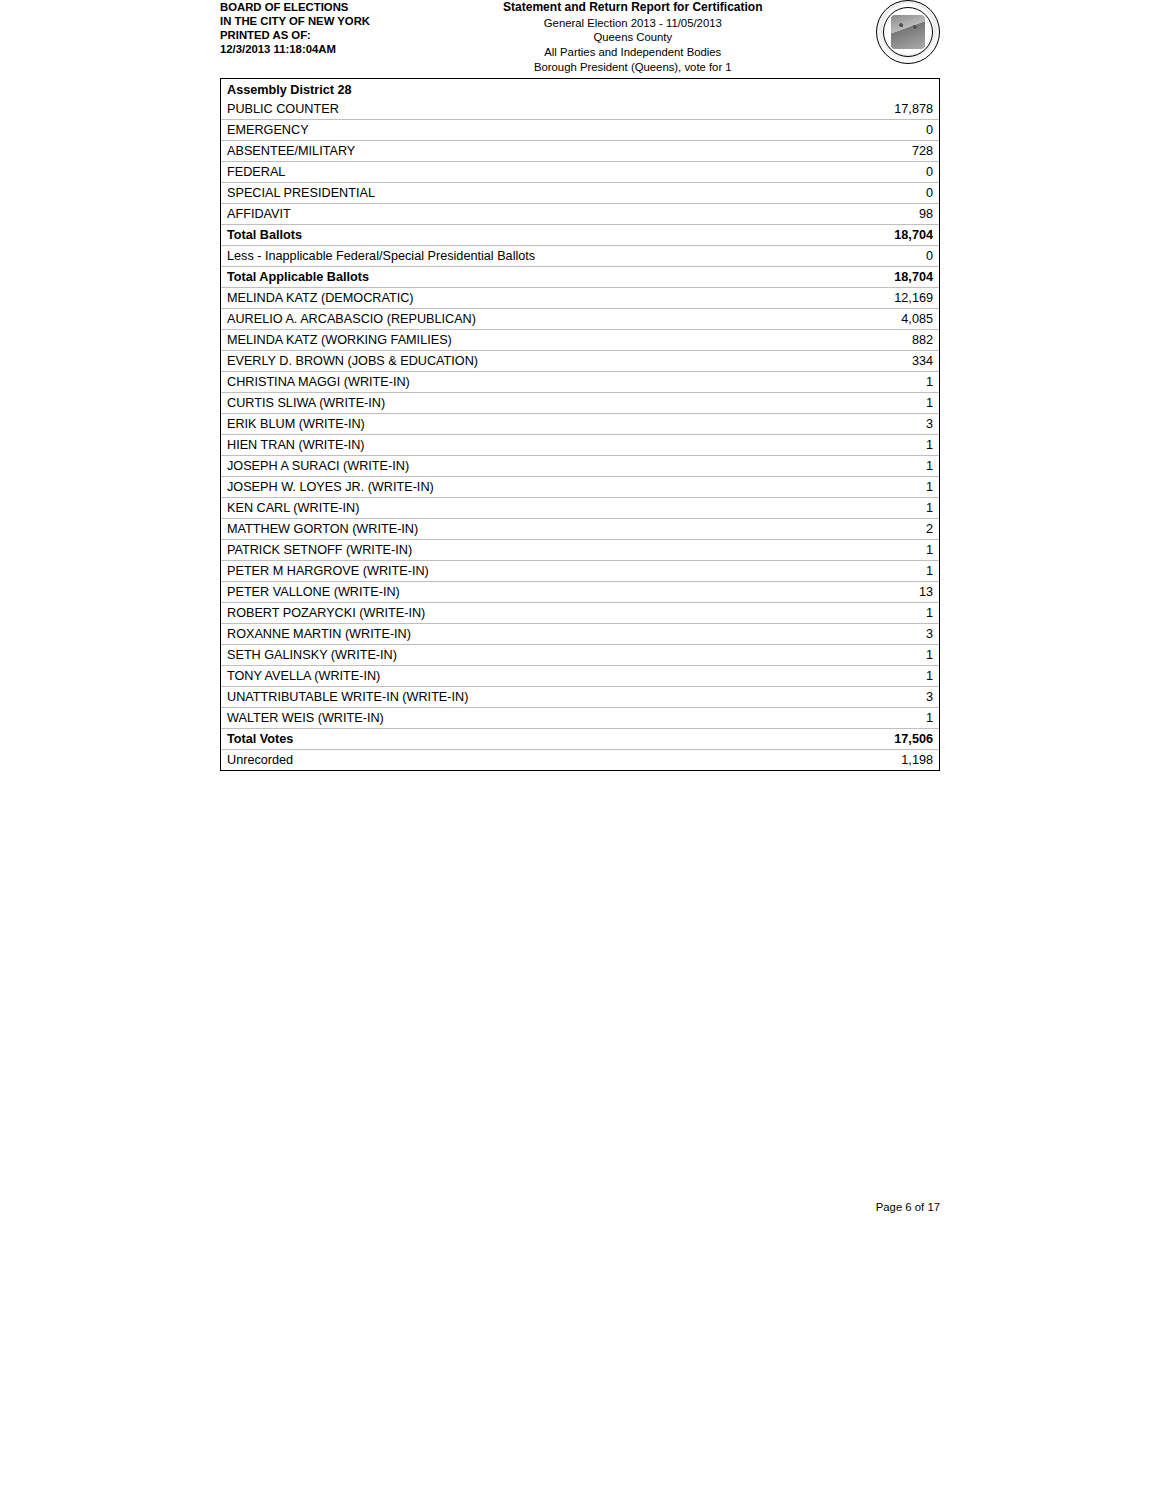BOARD OF ELECTIONS
IN THE CITY OF NEW YORK
PRINTED AS OF:
12/3/2013 11:18:04AM
Statement and Return Report for Certification
General Election 2013 - 11/05/2013
Queens County
All Parties and Independent Bodies
Borough President (Queens), vote for 1
Assembly District 28
| PUBLIC COUNTER | 17,878 |
| EMERGENCY | 0 |
| ABSENTEE/MILITARY | 728 |
| FEDERAL | 0 |
| SPECIAL PRESIDENTIAL | 0 |
| AFFIDAVIT | 98 |
| Total Ballots | 18,704 |
| Less - Inapplicable Federal/Special Presidential Ballots | 0 |
| Total Applicable Ballots | 18,704 |
| MELINDA KATZ (DEMOCRATIC) | 12,169 |
| AURELIO A. ARCABASCIO (REPUBLICAN) | 4,085 |
| MELINDA KATZ (WORKING FAMILIES) | 882 |
| EVERLY D. BROWN (JOBS & EDUCATION) | 334 |
| CHRISTINA MAGGI (WRITE-IN) | 1 |
| CURTIS SLIWA (WRITE-IN) | 1 |
| ERIK BLUM (WRITE-IN) | 3 |
| HIEN TRAN (WRITE-IN) | 1 |
| JOSEPH A SURACI (WRITE-IN) | 1 |
| JOSEPH W. LOYES JR. (WRITE-IN) | 1 |
| KEN CARL (WRITE-IN) | 1 |
| MATTHEW GORTON (WRITE-IN) | 2 |
| PATRICK SETNOFF (WRITE-IN) | 1 |
| PETER M HARGROVE (WRITE-IN) | 1 |
| PETER VALLONE (WRITE-IN) | 13 |
| ROBERT POZARYCKI (WRITE-IN) | 1 |
| ROXANNE MARTIN (WRITE-IN) | 3 |
| SETH GALINSKY (WRITE-IN) | 1 |
| TONY AVELLA (WRITE-IN) | 1 |
| UNATTRIBUTABLE WRITE-IN (WRITE-IN) | 3 |
| WALTER WEIS (WRITE-IN) | 1 |
| Total Votes | 17,506 |
| Unrecorded | 1,198 |
Page 6 of 17